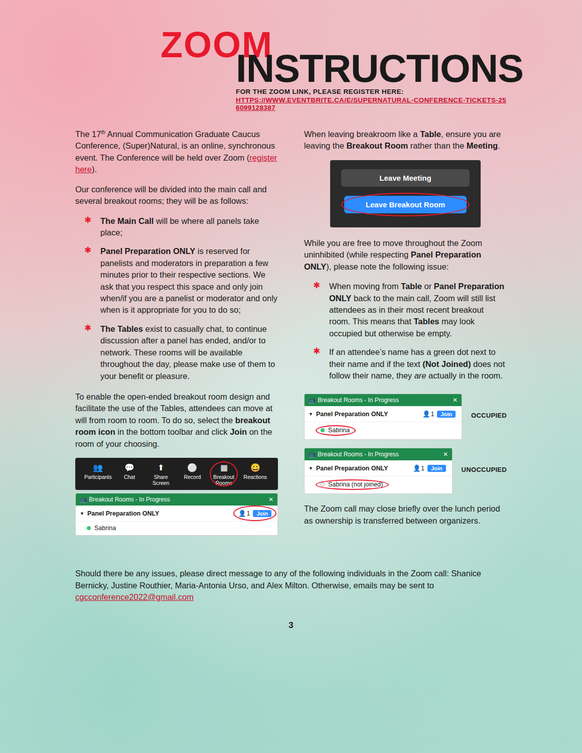Zoom Instructions
FOR THE ZOOM LINK, PLEASE REGISTER HERE: HTTPS://WWW.EVENTBRITE.CA/E/SUPERNATURAL-CONFERENCE-TICKETS-256099128387
The 17th Annual Communication Graduate Caucus Conference, (Super)Natural, is an online, synchronous event. The Conference will be held over Zoom (register here).
Our conference will be divided into the main call and several breakout rooms; they will be as follows:
The Main Call will be where all panels take place;
Panel Preparation ONLY is reserved for panelists and moderators in preparation a few minutes prior to their respective sections. We ask that you respect this space and only join when/if you are a panelist or moderator and only when is it appropriate for you to do so;
The Tables exist to casually chat, to continue discussion after a panel has ended, and/or to network. These rooms will be available throughout the day, please make use of them to your benefit or pleasure.
To enable the open-ended breakout room design and facilitate the use of the Tables, attendees can move at will from room to room. To do so, select the breakout room icon in the bottom toolbar and click Join on the room of your choosing.
👥Participants
💬Chat
⬆Share Screen
⚪Record
▦Breakout Rooms
😀Reactions
📺 Breakout Rooms - In Progress ✕
▼ Panel Preparation ONLY 👤1 Join
Sabrina
When leaving breakroom like a Table, ensure you are leaving the Breakout Room rather than the Meeting.
Leave Meeting
Leave Breakout Room
While you are free to move throughout the Zoom uninhibited (while respecting Panel Preparation ONLY), please note the following issue:
When moving from Table or Panel Preparation ONLY back to the main call, Zoom will still list attendees as in their most recent breakout room. This means that Tables may look occupied but otherwise be empty.
If an attendee’s name has a green dot next to their name and if the text (Not Joined) does not follow their name, they are actually in the room.
📺 Breakout Rooms - In Progress ✕
▼ Panel Preparation ONLY 👤1 Join
Sabrina
OCCUPIED
📺 Breakout Rooms - In Progress ✕
▼ Panel Preparation ONLY 👤1 Join
Sabrina (not joined)
UNOCCUPIED
The Zoom call may close briefly over the lunch period as ownership is transferred between organizers.
Should there be any issues, please direct message to any of the following individuals in the Zoom call: Shanice Bernicky, Justine Routhier, Maria-Antonia Urso, and Alex Milton. Otherwise, emails may be sent to cgcconference2022@gmail.com
3